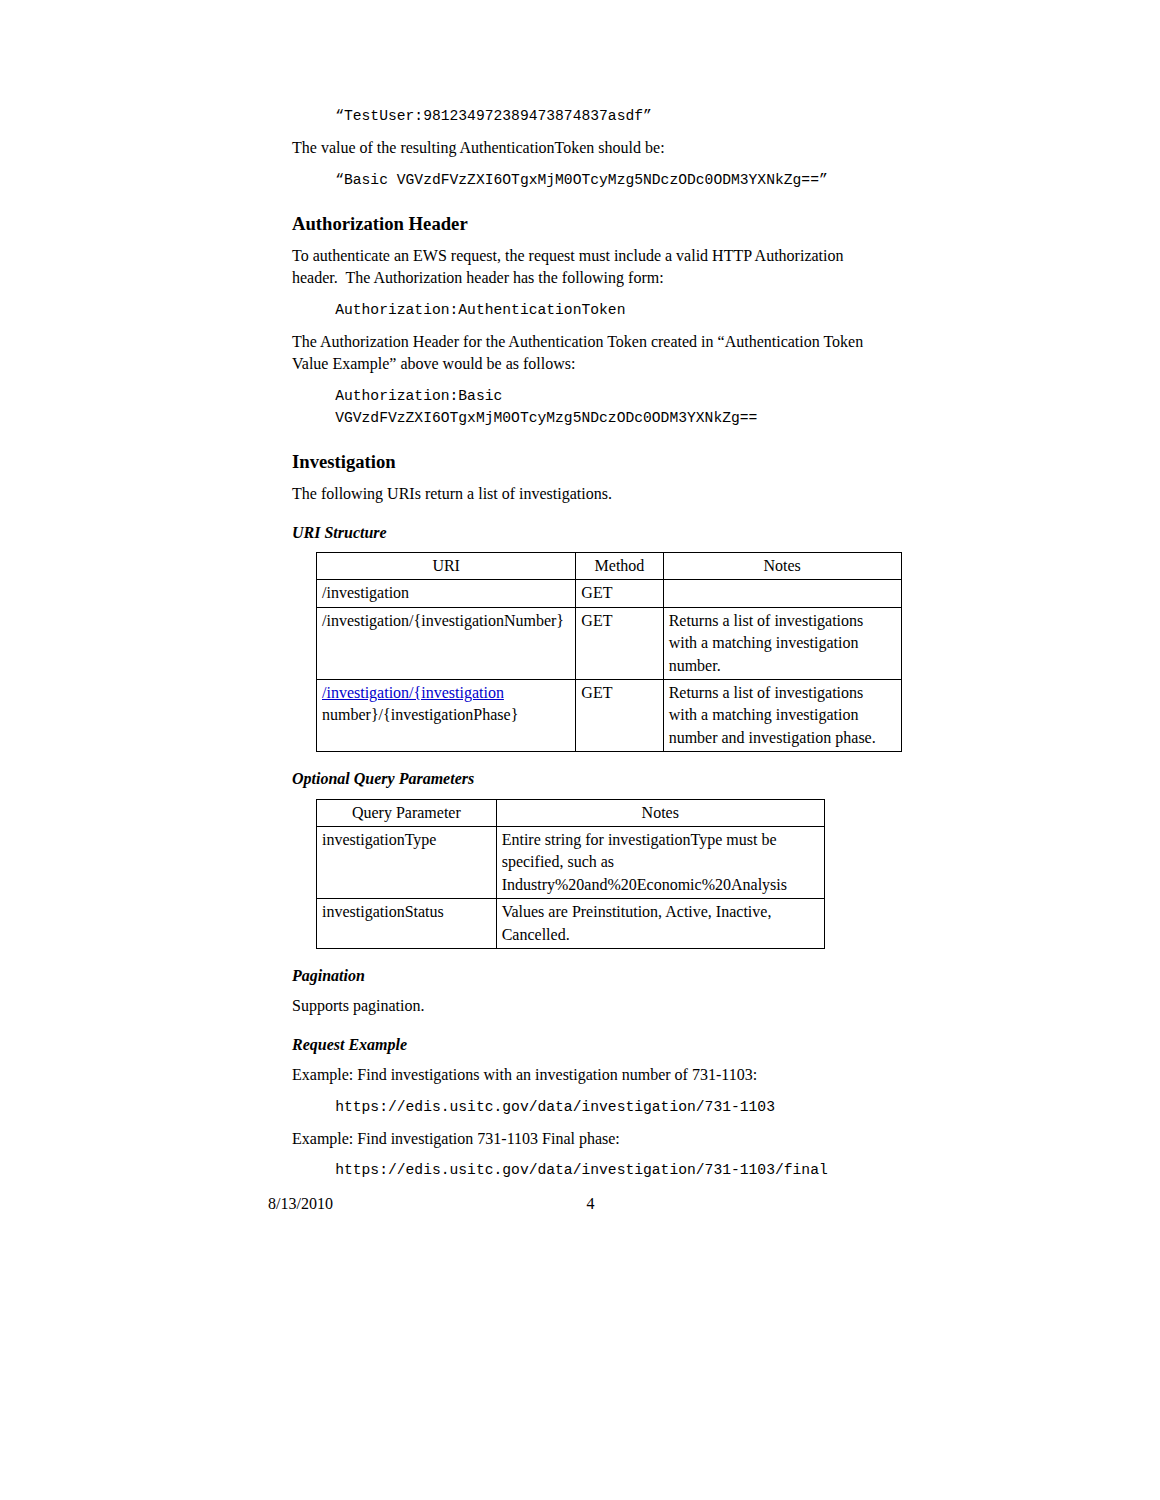“TestUser:981234972389473874837asdf”
The value of the resulting AuthenticationToken should be:
“Basic VGVzdFVzZXI6OTgxMjM0OTcyMzg5NDczODc0ODM3YXNkZg==”
Authorization Header
To authenticate an EWS request, the request must include a valid HTTP Authorization header. The Authorization header has the following form:
Authorization:AuthenticationToken
The Authorization Header for the Authentication Token created in “Authentication Token Value Example” above would be as follows:
Authorization:Basic VGVzdFVzZXI6OTgxMjM0OTcyMzg5NDczODc0ODM3YXNkZg==
Investigation
The following URIs return a list of investigations.
URI Structure
| URI | Method | Notes |
| --- | --- | --- |
| /investigation | GET | |
| /investigation/{investigationNumber} | GET | Returns a list of investigations with a matching investigation number. |
| /investigation/{investigation number}/{investigationPhase} | GET | Returns a list of investigations with a matching investigation number and investigation phase. |
Optional Query Parameters
| Query Parameter | Notes |
| --- | --- |
| investigationType | Entire string for investigationType must be specified, such as Industry%20and%20Economic%20Analysis |
| investigationStatus | Values are Preinstitution, Active, Inactive, Cancelled. |
Pagination
Supports pagination.
Request Example
Example: Find investigations with an investigation number of 731-1103:
https://edis.usitc.gov/data/investigation/731-1103
Example: Find investigation 731-1103 Final phase:
https://edis.usitc.gov/data/investigation/731-1103/final
8/13/2010 4